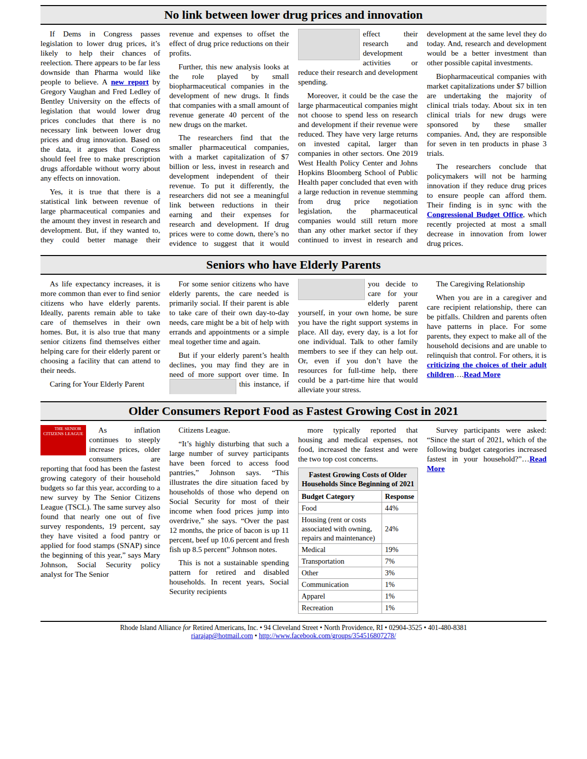No link between lower drug prices and innovation
If Dems in Congress passes legislation to lower drug prices, it’s likely to help their chances of reelection. There appears to be far less downside than Pharma would like people to believe. A new report by Gregory Vaughan and Fred Ledley of Bentley University on the effects of legislation that would lower drug prices concludes that there is no necessary link between lower drug prices and drug innovation. Based on the data, it argues that Congress should feel free to make prescription drugs affordable without worry about any effects on innovation.
Yes, it is true that there is a statistical link between revenue of large pharmaceutical companies and the amount they invest in research and development. But, if they wanted to, they could better manage their revenue and expenses to offset the effect of drug price reductions on their profits.
Further, this new analysis looks at the role played by small biopharmaceutical companies in the development of new drugs. It finds that companies with a small amount of revenue generate 40 percent of the new drugs on the market.
The researchers find that the smaller pharmaceutical companies, with a market capitalization of $7 billion or less, invest in research and development independent of their revenue. To put it differently, the researchers did not see a meaningful link between reductions in their earning and their expenses for research and development. If drug prices were to come down, there’s no evidence to suggest that it would effect their research and development activities or reduce their research and development spending.
Moreover, it could be the case the large pharmaceutical companies might not choose to spend less on research and development if their revenue were reduced. They have very large returns on invested capital, larger than companies in other sectors. One 2019 West Health Policy Center and Johns Hopkins Bloomberg School of Public Health paper concluded that even with a large reduction in revenue stemming from drug price negotiation legislation, the pharmaceutical companies would still return more than any other market sector if they continued to invest in research and development at the same level they do today. And, research and development would be a better investment than other possible capital investments.
Biopharmaceutical companies with market capitalizations under $7 billion are undertaking the majority of clinical trials today. About six in ten clinical trials for new drugs were sponsored by these smaller companies. And, they are responsible for seven in ten products in phase 3 trials.
The researchers conclude that policymakers will not be harming innovation if they reduce drug prices to ensure people can afford them. Their finding is in sync with the Congressional Budget Office, which recently projected at most a small decrease in innovation from lower drug prices.
Seniors who have Elderly Parents
As life expectancy increases, it is more common than ever to find senior citizens who have elderly parents. Ideally, parents remain able to take care of themselves in their own homes. But, it is also true that many senior citizens find themselves either helping care for their elderly parent or choosing a facility that can attend to their needs.
Caring for Your Elderly Parent
For some senior citizens who have elderly parents, the care needed is primarily social. If their parent is able to take care of their own day-to-day needs, care might be a bit of help with errands and appointments or a simple meal together time and again.
But if your elderly parent’s health declines, you may find they are in need of more support over time. In this instance, if you decide to care for your elderly parent yourself, in your own home, be sure you have the right support systems in place. All day, every day, is a lot for one individual. Talk to other family members to see if they can help out. Or, even if you don’t have the resources for full-time help, there could be a part-time hire that would alleviate your stress.
The Caregiving Relationship
When you are in a caregiver and care recipient relationship, there can be pitfalls. Children and parents often have patterns in place. For some parents, they expect to make all of the household decisions and are unable to relinquish that control. For others, it is criticizing the choices of their adult children….Read More
Older Consumers Report Food as Fastest Growing Cost in 2021
THE SENIOR CITIZENS LEAGUEAs inflation continues to steeply increase prices, older consumers are reporting that food has been the fastest growing category of their household budgets so far this year, according to a new survey by The Senior Citizens League (TSCL). The same survey also found that nearly one out of five survey respondents, 19 percent, say they have visited a food pantry or applied for food stamps (SNAP) since the beginning of this year,” says Mary Johnson, Social Security policy analyst for The Senior
Citizens League.
“It’s highly disturbing that such a large number of survey participants have been forced to access food pantries,” Johnson says. “This illustrates the dire situation faced by households of those who depend on Social Security for most of their income when food prices jump into overdrive,” she says. “Over the past 12 months, the price of bacon is up 11 percent, beef up 10.6 percent and fresh fish up 8.5 percent” Johnson notes.
This is not a sustainable spending pattern for retired and disabled households. In recent years, Social Security recipients
more typically reported that housing and medical expenses, not food, increased the fastest and were the two top cost concerns.
Fastest Growing Costs of Older Households Since Beginning of 2021
| Budget Category | Response |
| --- | --- |
| Food | 44% |
| Housing (rent or costs associated with owning, repairs and maintenance) | 24% |
| Medical | 19% |
| Transportation | 7% |
| Other | 3% |
| Communication | 1% |
| Apparel | 1% |
| Recreation | 1% |
Survey participants were asked: “Since the start of 2021, which of the following budget categories increased fastest in your household?”…Read More
Rhode Island Alliance for Retired Americans, Inc. • 94 Cleveland Street • North Providence, RI • 02904-3525 • 401-480-8381
riarajap@hotmail.com • http://www.facebook.com/groups/354516807278/